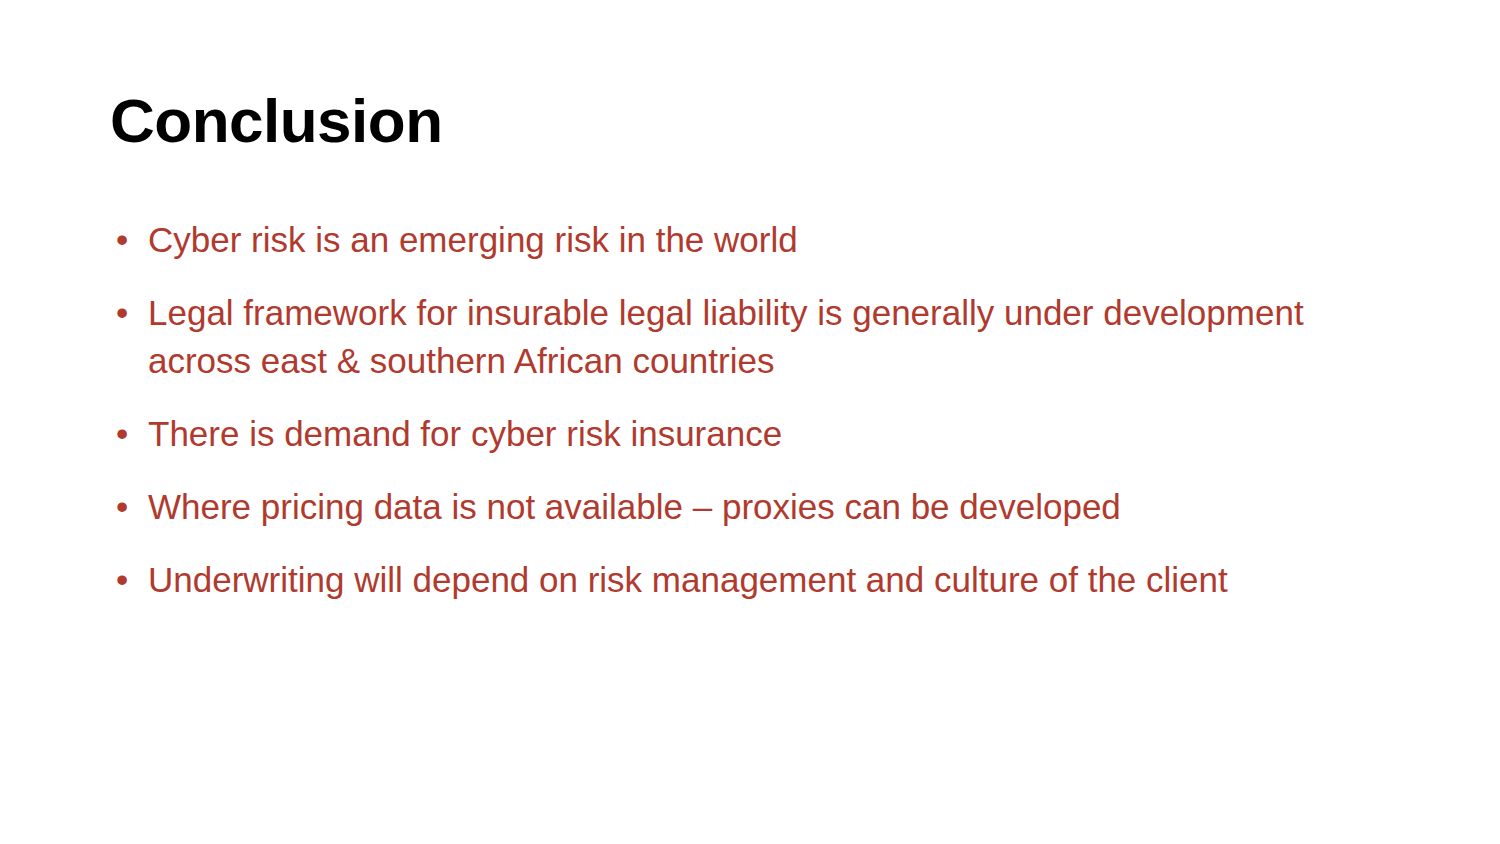Conclusion
Cyber risk is an emerging risk in the world
Legal framework for insurable legal liability is generally under development across east & southern African countries
There is demand for cyber risk insurance
Where pricing data is not available – proxies can be developed
Underwriting will depend on risk management and culture of the client